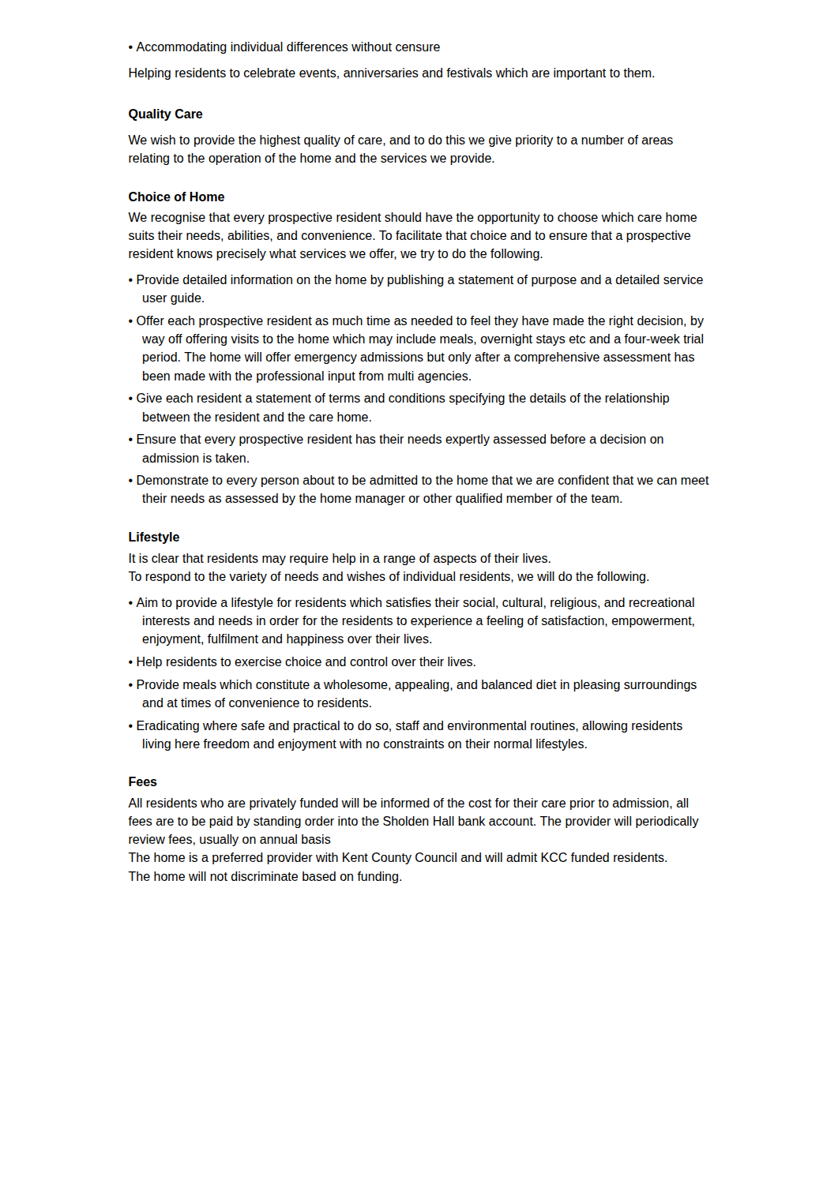Accommodating individual differences without censure
Helping residents to celebrate events, anniversaries and festivals which are important to them.
Quality Care
We wish to provide the highest quality of care, and to do this we give priority to a number of areas relating to the operation of the home and the services we provide.
Choice of Home
We recognise that every prospective resident should have the opportunity to choose which care home suits their needs, abilities, and convenience. To facilitate that choice and to ensure that a prospective resident knows precisely what services we offer, we try to do the following.
Provide detailed information on the home by publishing a statement of purpose and a detailed service user guide.
Offer each prospective resident as much time as needed to feel they have made the right decision, by way off offering visits to the home which may include meals, overnight stays etc and a four-week trial period. The home will offer emergency admissions but only after a comprehensive assessment has been made with the professional input from multi agencies.
Give each resident a statement of terms and conditions specifying the details of the relationship between the resident and the care home.
Ensure that every prospective resident has their needs expertly assessed before a decision on admission is taken.
Demonstrate to every person about to be admitted to the home that we are confident that we can meet their needs as assessed by the home manager or other qualified member of the team.
Lifestyle
It is clear that residents may require help in a range of aspects of their lives.
To respond to the variety of needs and wishes of individual residents, we will do the following.
Aim to provide a lifestyle for residents which satisfies their social, cultural, religious, and recreational interests and needs in order for the residents to experience a feeling of satisfaction, empowerment, enjoyment, fulfilment and happiness over their lives.
Help residents to exercise choice and control over their lives.
Provide meals which constitute a wholesome, appealing, and balanced diet in pleasing surroundings and at times of convenience to residents.
Eradicating where safe and practical to do so, staff and environmental routines, allowing residents living here freedom and enjoyment with no constraints on their normal lifestyles.
Fees
All residents who are privately funded will be informed of the cost for their care prior to admission, all fees are to be paid by standing order into the Sholden Hall bank account. The provider will periodically review fees, usually on annual basis
The home is a preferred provider with Kent County Council and will admit KCC funded residents.
The home will not discriminate based on funding.